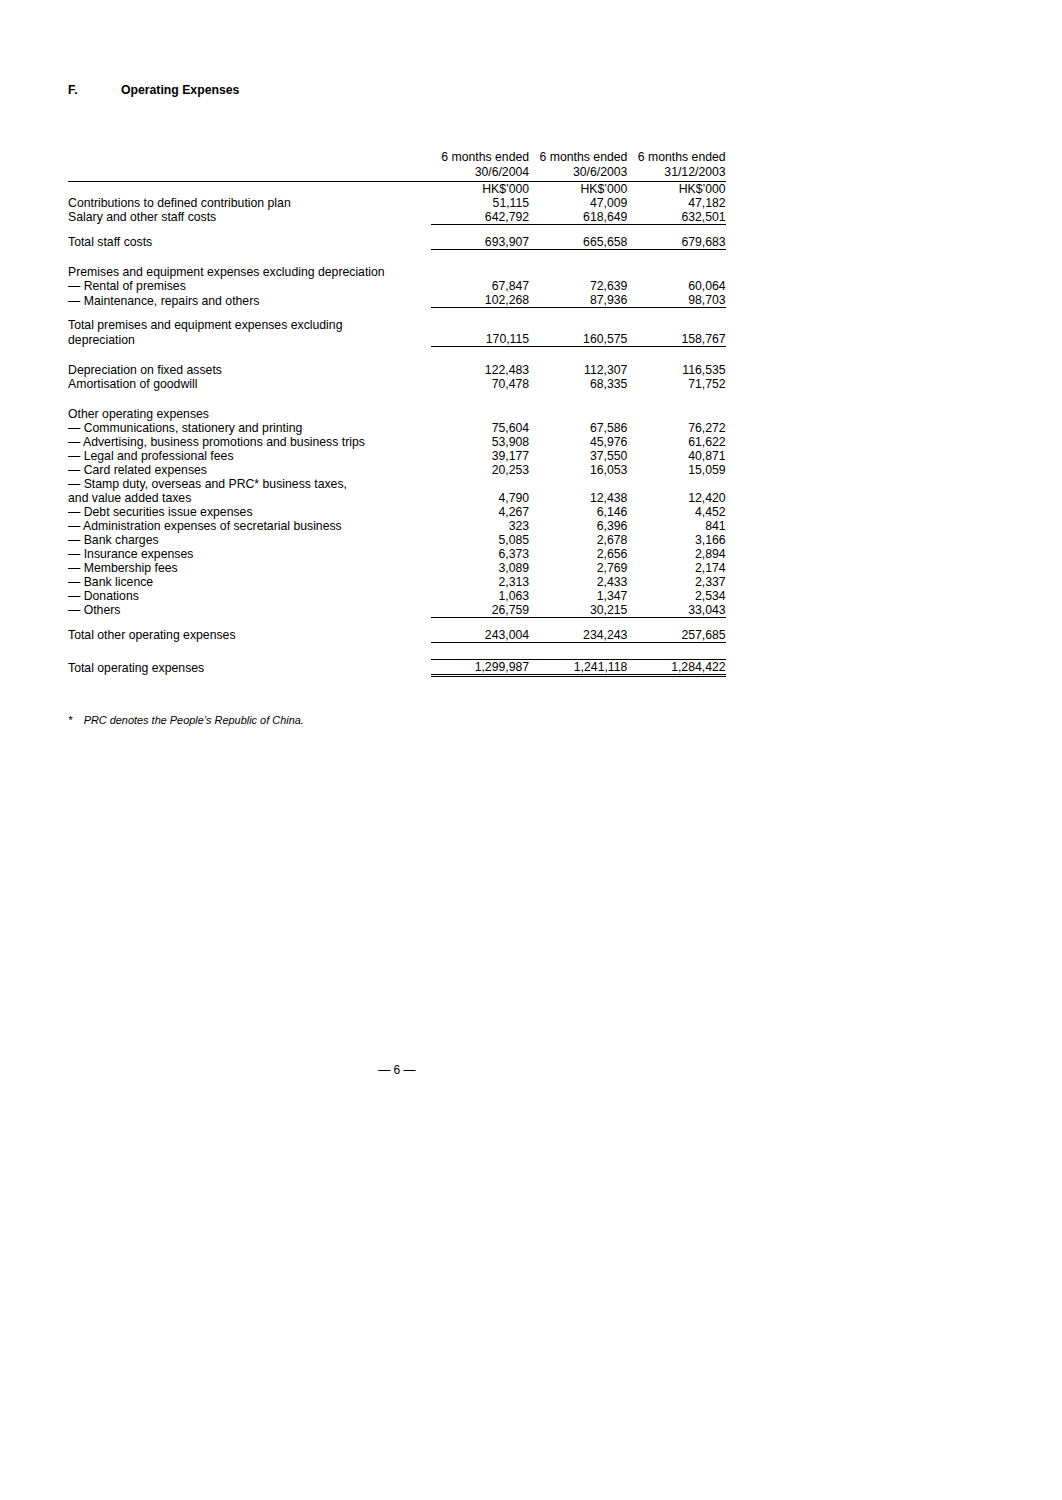F.
Operating Expenses
| | 6 months ended 30/6/2004 | 6 months ended 30/6/2003 | 6 months ended 31/12/2003 |
| --- | --- | --- | --- |
| | HK$’000 | HK$’000 | HK$’000 |
| Contributions to defined contribution plan | 51,115 | 47,009 | 47,182 |
| Salary and other staff costs | 642,792 | 618,649 | 632,501 |
| Total staff costs | 693,907 | 665,658 | 679,683 |
| Premises and equipment expenses excluding depreciation | | | |
| — Rental of premises | 67,847 | 72,639 | 60,064 |
| — Maintenance, repairs and others | 102,268 | 87,936 | 98,703 |
| Total premises and equipment expenses excluding | | | |
| depreciation | 170,115 | 160,575 | 158,767 |
| Depreciation on fixed assets | 122,483 | 112,307 | 116,535 |
| Amortisation of goodwill | 70,478 | 68,335 | 71,752 |
| Other operating expenses | | | |
| — Communications, stationery and printing | 75,604 | 67,586 | 76,272 |
| — Advertising, business promotions and business trips | 53,908 | 45,976 | 61,622 |
| — Legal and professional fees | 39,177 | 37,550 | 40,871 |
| — Card related expenses | 20,253 | 16,053 | 15,059 |
| — Stamp duty, overseas and PRC* business taxes, | | | |
| and value added taxes | 4,790 | 12,438 | 12,420 |
| — Debt securities issue expenses | 4,267 | 6,146 | 4,452 |
| — Administration expenses of secretarial business | 323 | 6,396 | 841 |
| — Bank charges | 5,085 | 2,678 | 3,166 |
| — Insurance expenses | 6,373 | 2,656 | 2,894 |
| — Membership fees | 3,089 | 2,769 | 2,174 |
| — Bank licence | 2,313 | 2,433 | 2,337 |
| — Donations | 1,063 | 1,347 | 2,534 |
| — Others | 26,759 | 30,215 | 33,043 |
| Total other operating expenses | 243,004 | 234,243 | 257,685 |
| Total operating expenses | 1,299,987 | 1,241,118 | 1,284,422 |
*PRC denotes the People’s Republic of China.
— 6 —